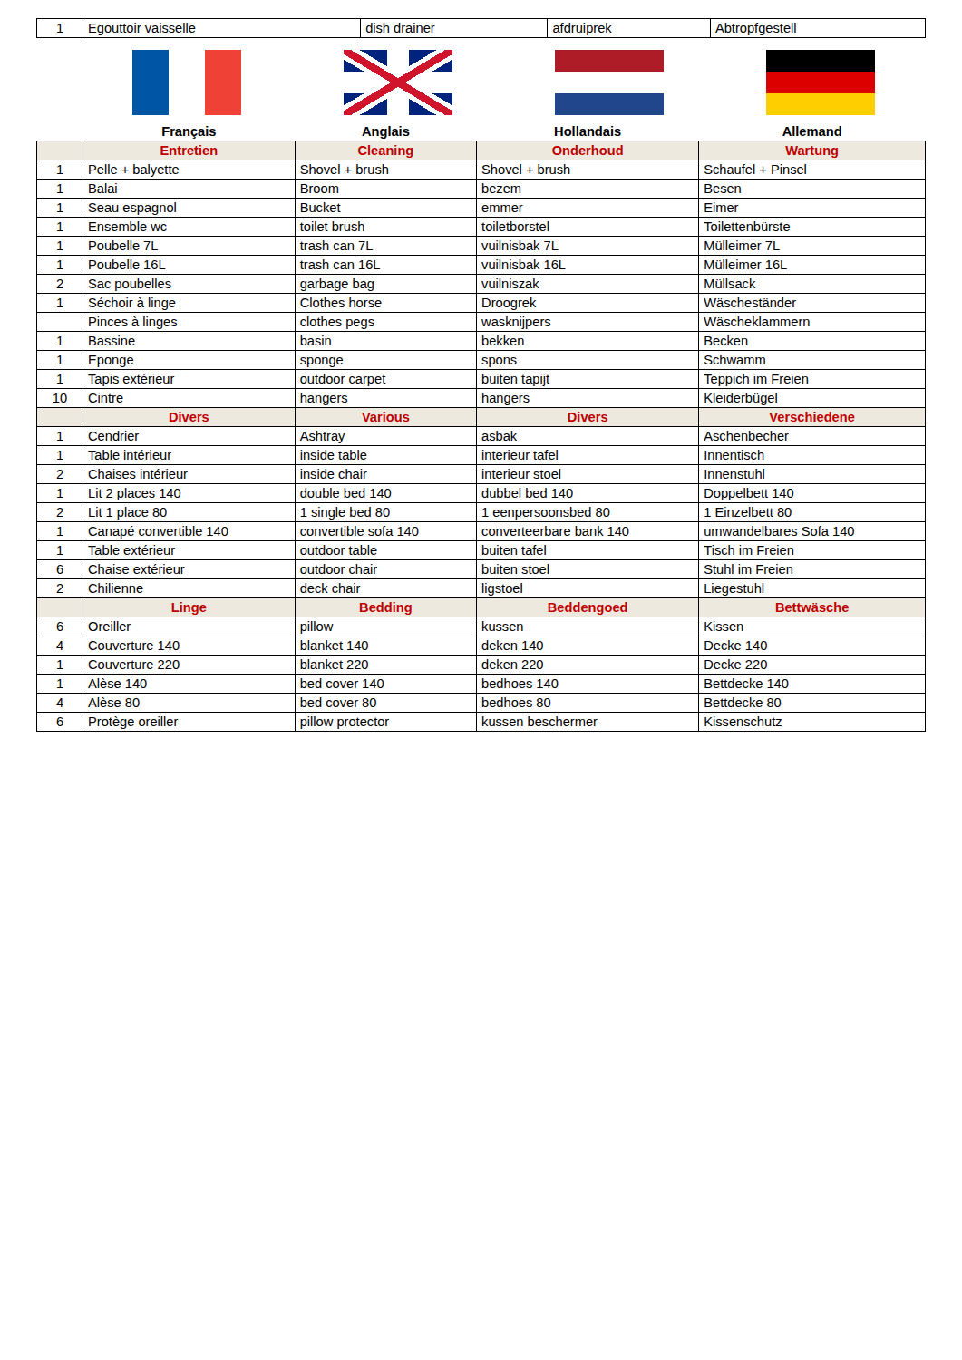| 1 | Egouttoir vaisselle | dish drainer | afdruiprek | Abtropfgestell |
| | Français | Anglais | Hollandais | Allemand |
| | Entretien | Cleaning | Onderhoud | Wartung |
| 1 | Pelle + balyette | Shovel + brush | Shovel + brush | Schaufel + Pinsel |
| 1 | Balai | Broom | bezem | Besen |
| 1 | Seau espagnol | Bucket | emmer | Eimer |
| 1 | Ensemble wc | toilet brush | toiletborstel | Toilettenbürste |
| 1 | Poubelle 7L | trash can 7L | vuilnisbak 7L | Mülleimer 7L |
| 1 | Poubelle 16L | trash can 16L | vuilnisbak 16L | Mülleimer 16L |
| 2 | Sac poubelles | garbage bag | vuilniszak | Müllsack |
| 1 | Séchoir à linge | Clothes horse | Droogrek | Wäscheständer |
| | Pinces à linges | clothes pegs | wasknijpers | Wäscheklammern |
| 1 | Bassine | basin | bekken | Becken |
| 1 | Eponge | sponge | spons | Schwamm |
| 1 | Tapis extérieur | outdoor carpet | buiten tapijt | Teppich im Freien |
| 10 | Cintre | hangers | hangers | Kleiderbügel |
| | Divers | Various | Divers | Verschiedene |
| 1 | Cendrier | Ashtray | asbak | Aschenbecher |
| 1 | Table intérieur | inside table | interieur tafel | Innentisch |
| 2 | Chaises intérieur | inside chair | interieur stoel | Innenstuhl |
| 1 | Lit 2 places 140 | double bed 140 | dubbel bed 140 | Doppelbett 140 |
| 2 | Lit 1 place 80 | 1 single bed 80 | 1 eenpersoonsbed 80 | 1 Einzelbett 80 |
| 1 | Canapé convertible 140 | convertible sofa 140 | converteerbare bank 140 | umwandelbares Sofa 140 |
| 1 | Table extérieur | outdoor table | buiten tafel | Tisch im Freien |
| 6 | Chaise extérieur | outdoor chair | buiten stoel | Stuhl im Freien |
| 2 | Chilienne | deck chair | ligstoel | Liegestuhl |
| | Linge | Bedding | Beddengoed | Bettwäsche |
| 6 | Oreiller | pillow | kussen | Kissen |
| 4 | Couverture 140 | blanket 140 | deken 140 | Decke 140 |
| 1 | Couverture 220 | blanket 220 | deken 220 | Decke 220 |
| 1 | Alèse 140 | bed cover 140 | bedhoes 140 | Bettdecke 140 |
| 4 | Alèse 80 | bed cover 80 | bedhoes 80 | Bettdecke 80 |
| 6 | Protège oreiller | pillow protector | kussen beschermer | Kissenschutz |